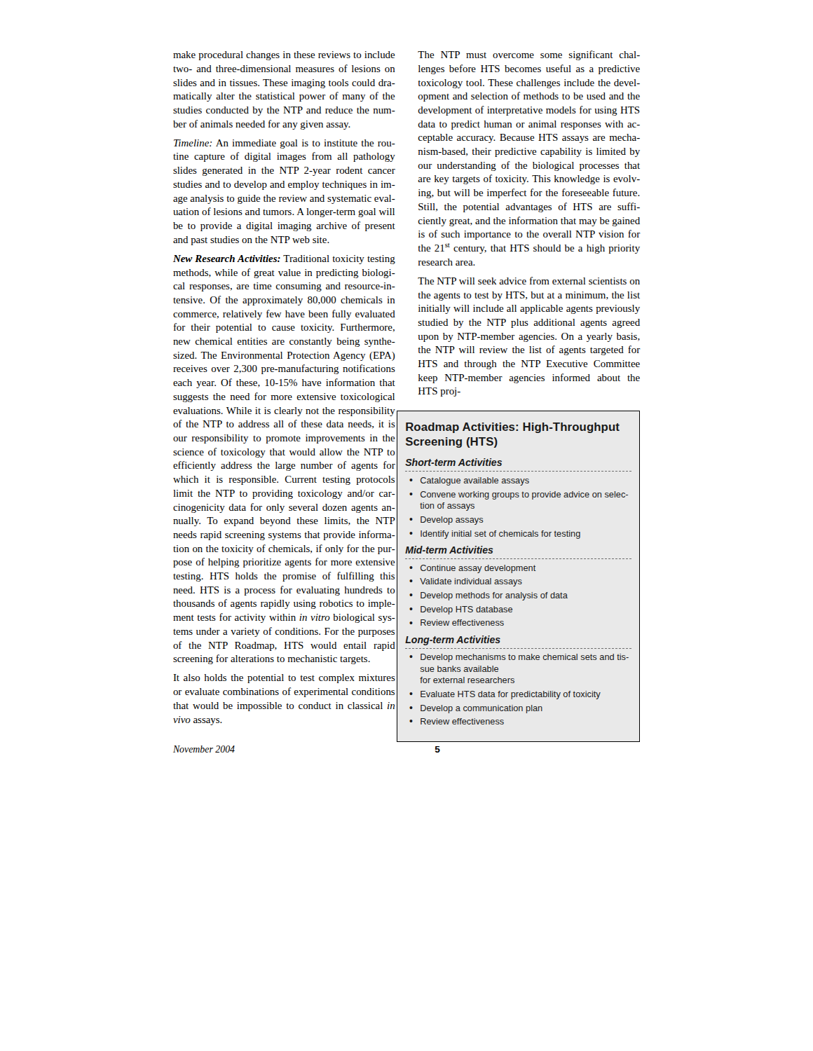make procedural changes in these reviews to include two- and three-dimensional measures of lesions on slides and in tissues. These imaging tools could dramatically alter the statistical power of many of the studies conducted by the NTP and reduce the number of animals needed for any given assay.
Timeline: An immediate goal is to institute the routine capture of digital images from all pathology slides generated in the NTP 2-year rodent cancer studies and to develop and employ techniques in image analysis to guide the review and systematic evaluation of lesions and tumors. A longer-term goal will be to provide a digital imaging archive of present and past studies on the NTP web site.
New Research Activities: Traditional toxicity testing methods, while of great value in predicting biological responses, are time consuming and resource-intensive. Of the approximately 80,000 chemicals in commerce, relatively few have been fully evaluated for their potential to cause toxicity. Furthermore, new chemical entities are constantly being synthesized. The Environmental Protection Agency (EPA) receives over 2,300 pre-manufacturing notifications each year. Of these, 10-15% have information that suggests the need for more extensive toxicological evaluations. While it is clearly not the responsibility of the NTP to address all of these data needs, it is our responsibility to promote improvements in the science of toxicology that would allow the NTP to efficiently address the large number of agents for which it is responsible. Current testing protocols limit the NTP to providing toxicology and/or carcinogenicity data for only several dozen agents annually. To expand beyond these limits, the NTP needs rapid screening systems that provide information on the toxicity of chemicals, if only for the purpose of helping prioritize agents for more extensive testing. HTS holds the promise of fulfilling this need. HTS is a process for evaluating hundreds to thousands of agents rapidly using robotics to implement tests for activity within in vitro biological systems under a variety of conditions. For the purposes of the NTP Roadmap, HTS would entail rapid screening for alterations to mechanistic targets.
It also holds the potential to test complex mixtures or evaluate combinations of experimental conditions that would be impossible to conduct in classical in vivo assays.
The NTP must overcome some significant challenges before HTS becomes useful as a predictive toxicology tool. These challenges include the development and selection of methods to be used and the development of interpretative models for using HTS data to predict human or animal responses with acceptable accuracy. Because HTS assays are mechanism-based, their predictive capability is limited by our understanding of the biological processes that are key targets of toxicity. This knowledge is evolving, but will be imperfect for the foreseeable future. Still, the potential advantages of HTS are sufficiently great, and the information that may be gained is of such importance to the overall NTP vision for the 21st century, that HTS should be a high priority research area.
The NTP will seek advice from external scientists on the agents to test by HTS, but at a minimum, the list initially will include all applicable agents previously studied by the NTP plus additional agents agreed upon by NTP-member agencies. On a yearly basis, the NTP will review the list of agents targeted for HTS and through the NTP Executive Committee keep NTP-member agencies informed about the HTS proj-
Roadmap Activities: High-Throughput Screening (HTS)
Short-term Activities
Catalogue available assays
Convene working groups to provide advice on selection of assays
Develop assays
Identify initial set of chemicals for testing
Mid-term Activities
Continue assay development
Validate individual assays
Develop methods for analysis of data
Develop HTS database
Review effectiveness
Long-term Activities
Develop mechanisms to make chemical sets and tissue banks availablefor external researchers
Evaluate HTS data for predictability of toxicity
Develop a communication plan
Review effectiveness
November 2004
5